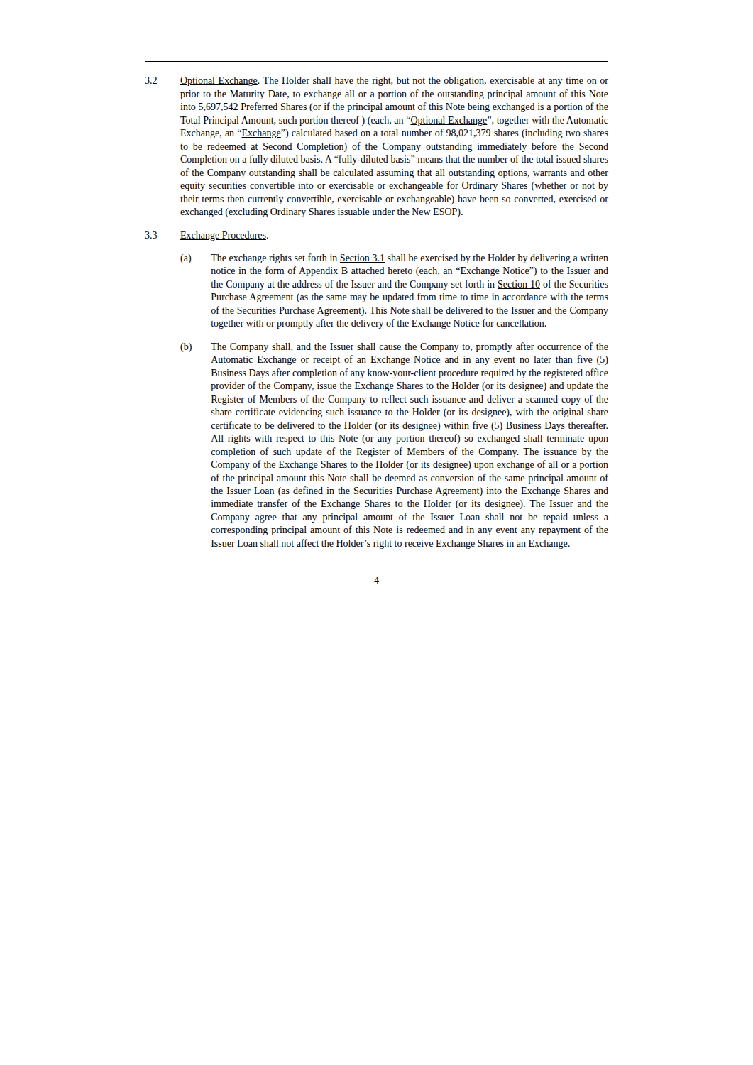3.2
Optional Exchange. The Holder shall have the right, but not the obligation, exercisable at any time on or prior to the Maturity Date, to exchange all or a portion of the outstanding principal amount of this Note into 5,697,542 Preferred Shares (or if the principal amount of this Note being exchanged is a portion of the Total Principal Amount, such portion thereof ) (each, an “Optional Exchange”, together with the Automatic Exchange, an “Exchange”) calculated based on a total number of 98,021,379 shares (including two shares to be redeemed at Second Completion) of the Company outstanding immediately before the Second Completion on a fully diluted basis. A “fully-diluted basis” means that the number of the total issued shares of the Company outstanding shall be calculated assuming that all outstanding options, warrants and other equity securities convertible into or exercisable or exchangeable for Ordinary Shares (whether or not by their terms then currently convertible, exercisable or exchangeable) have been so converted, exercised or exchanged (excluding Ordinary Shares issuable under the New ESOP).
3.3
Exchange Procedures.
(a)
The exchange rights set forth in Section 3.1 shall be exercised by the Holder by delivering a written notice in the form of Appendix B attached hereto (each, an “Exchange Notice”) to the Issuer and the Company at the address of the Issuer and the Company set forth in Section 10 of the Securities Purchase Agreement (as the same may be updated from time to time in accordance with the terms of the Securities Purchase Agreement). This Note shall be delivered to the Issuer and the Company together with or promptly after the delivery of the Exchange Notice for cancellation.
(b)
The Company shall, and the Issuer shall cause the Company to, promptly after occurrence of the Automatic Exchange or receipt of an Exchange Notice and in any event no later than five (5) Business Days after completion of any know-your-client procedure required by the registered office provider of the Company, issue the Exchange Shares to the Holder (or its designee) and update the Register of Members of the Company to reflect such issuance and deliver a scanned copy of the share certificate evidencing such issuance to the Holder (or its designee), with the original share certificate to be delivered to the Holder (or its designee) within five (5) Business Days thereafter. All rights with respect to this Note (or any portion thereof) so exchanged shall terminate upon completion of such update of the Register of Members of the Company. The issuance by the Company of the Exchange Shares to the Holder (or its designee) upon exchange of all or a portion of the principal amount this Note shall be deemed as conversion of the same principal amount of the Issuer Loan (as defined in the Securities Purchase Agreement) into the Exchange Shares and immediate transfer of the Exchange Shares to the Holder (or its designee). The Issuer and the Company agree that any principal amount of the Issuer Loan shall not be repaid unless a corresponding principal amount of this Note is redeemed and in any event any repayment of the Issuer Loan shall not affect the Holder’s right to receive Exchange Shares in an Exchange.
4